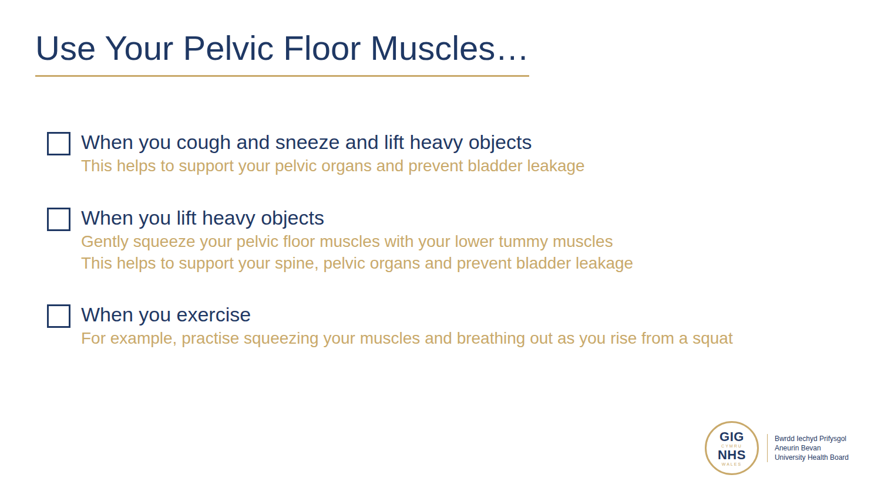Use Your Pelvic Floor Muscles…
When you cough and sneeze and lift heavy objects This helps to support your pelvic organs and prevent bladder leakage
When you lift heavy objects Gently squeeze your pelvic floor muscles with your lower tummy muscles
This helps to support your spine, pelvic organs and prevent bladder leakage
When you exercise For example, practise squeezing your muscles and breathing out as you rise from a squat
GIG
CYMRU
NHS
WALES
Bwrdd Iechyd Prifysgol Aneurin Bevan University Health Board